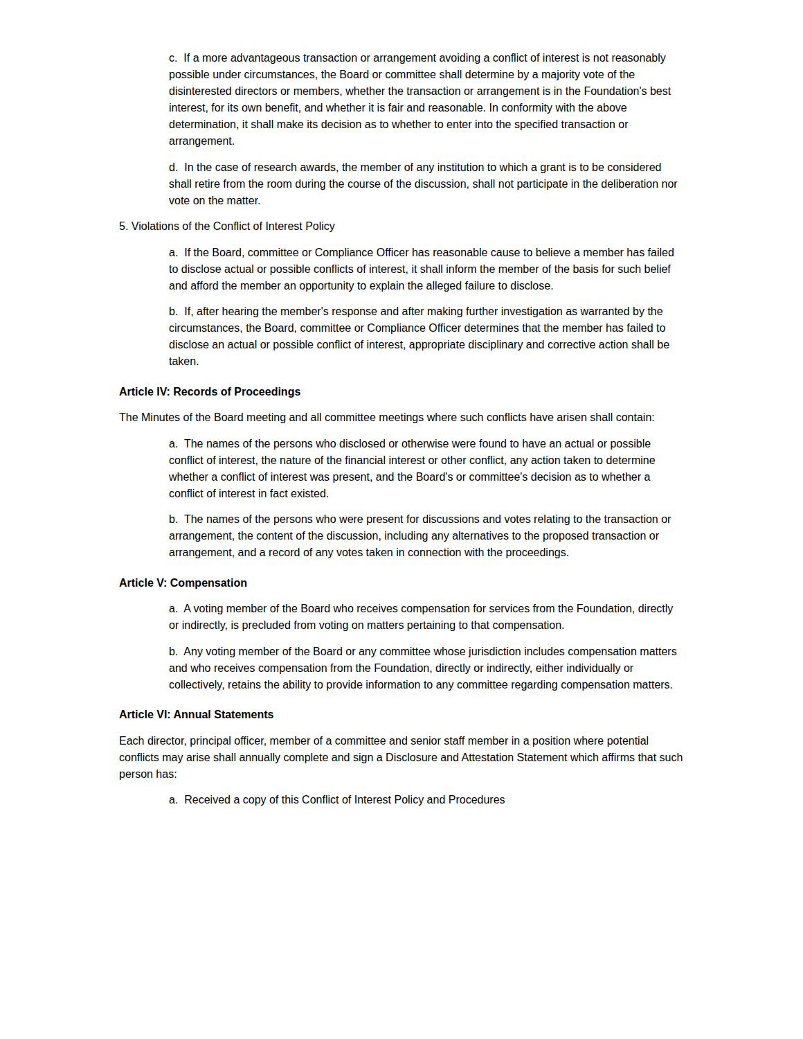c. If a more advantageous transaction or arrangement avoiding a conflict of interest is not reasonably possible under circumstances, the Board or committee shall determine by a majority vote of the disinterested directors or members, whether the transaction or arrangement is in the Foundation's best interest, for its own benefit, and whether it is fair and reasonable. In conformity with the above determination, it shall make its decision as to whether to enter into the specified transaction or arrangement.
d. In the case of research awards, the member of any institution to which a grant is to be considered shall retire from the room during the course of the discussion, shall not participate in the deliberation nor vote on the matter.
5. Violations of the Conflict of Interest Policy
a. If the Board, committee or Compliance Officer has reasonable cause to believe a member has failed to disclose actual or possible conflicts of interest, it shall inform the member of the basis for such belief and afford the member an opportunity to explain the alleged failure to disclose.
b. If, after hearing the member's response and after making further investigation as warranted by the circumstances, the Board, committee or Compliance Officer determines that the member has failed to disclose an actual or possible conflict of interest, appropriate disciplinary and corrective action shall be taken.
Article IV: Records of Proceedings
The Minutes of the Board meeting and all committee meetings where such conflicts have arisen shall contain:
a. The names of the persons who disclosed or otherwise were found to have an actual or possible conflict of interest, the nature of the financial interest or other conflict, any action taken to determine whether a conflict of interest was present, and the Board's or committee's decision as to whether a conflict of interest in fact existed.
b. The names of the persons who were present for discussions and votes relating to the transaction or arrangement, the content of the discussion, including any alternatives to the proposed transaction or arrangement, and a record of any votes taken in connection with the proceedings.
Article V: Compensation
a. A voting member of the Board who receives compensation for services from the Foundation, directly or indirectly, is precluded from voting on matters pertaining to that compensation.
b. Any voting member of the Board or any committee whose jurisdiction includes compensation matters and who receives compensation from the Foundation, directly or indirectly, either individually or collectively, retains the ability to provide information to any committee regarding compensation matters.
Article VI: Annual Statements
Each director, principal officer, member of a committee and senior staff member in a position where potential conflicts may arise shall annually complete and sign a Disclosure and Attestation Statement which affirms that such person has:
a. Received a copy of this Conflict of Interest Policy and Procedures